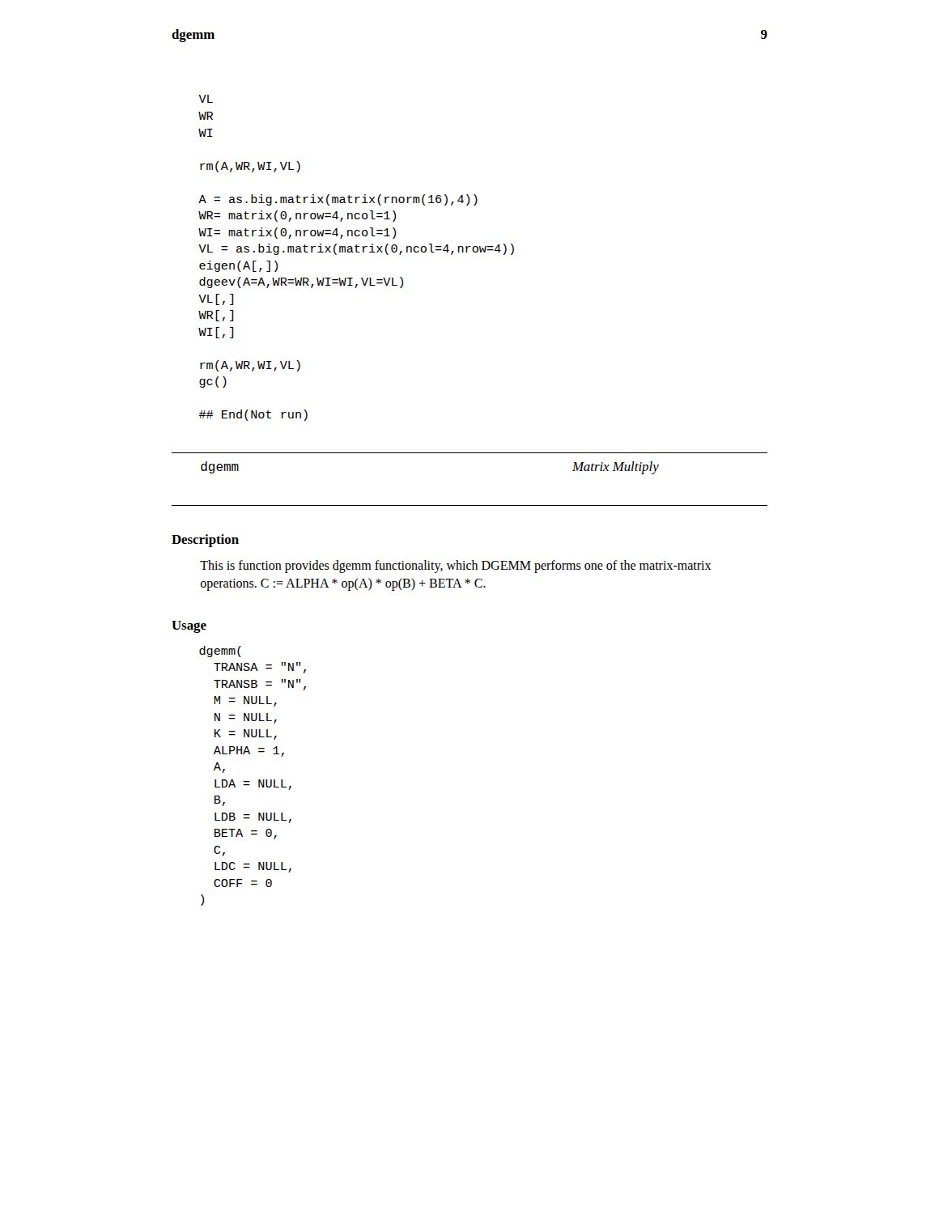dgemm 9
VL
WR
WI

rm(A,WR,WI,VL)

A = as.big.matrix(matrix(rnorm(16),4))
WR= matrix(0,nrow=4,ncol=1)
WI= matrix(0,nrow=4,ncol=1)
VL = as.big.matrix(matrix(0,ncol=4,nrow=4))
eigen(A[,])
dgeev(A=A,WR=WR,WI=WI,VL=VL)
VL[,]
WR[,]
WI[,]

rm(A,WR,WI,VL)
gc()

## End(Not run)
dgemm Matrix Multiply
Description
This is function provides dgemm functionality, which DGEMM performs one of the matrix-matrix operations. C := ALPHA * op(A) * op(B) + BETA * C.
Usage
dgemm(
  TRANSA = "N",
  TRANSB = "N",
  M = NULL,
  N = NULL,
  K = NULL,
  ALPHA = 1,
  A,
  LDA = NULL,
  B,
  LDB = NULL,
  BETA = 0,
  C,
  LDC = NULL,
  COFF = 0
)